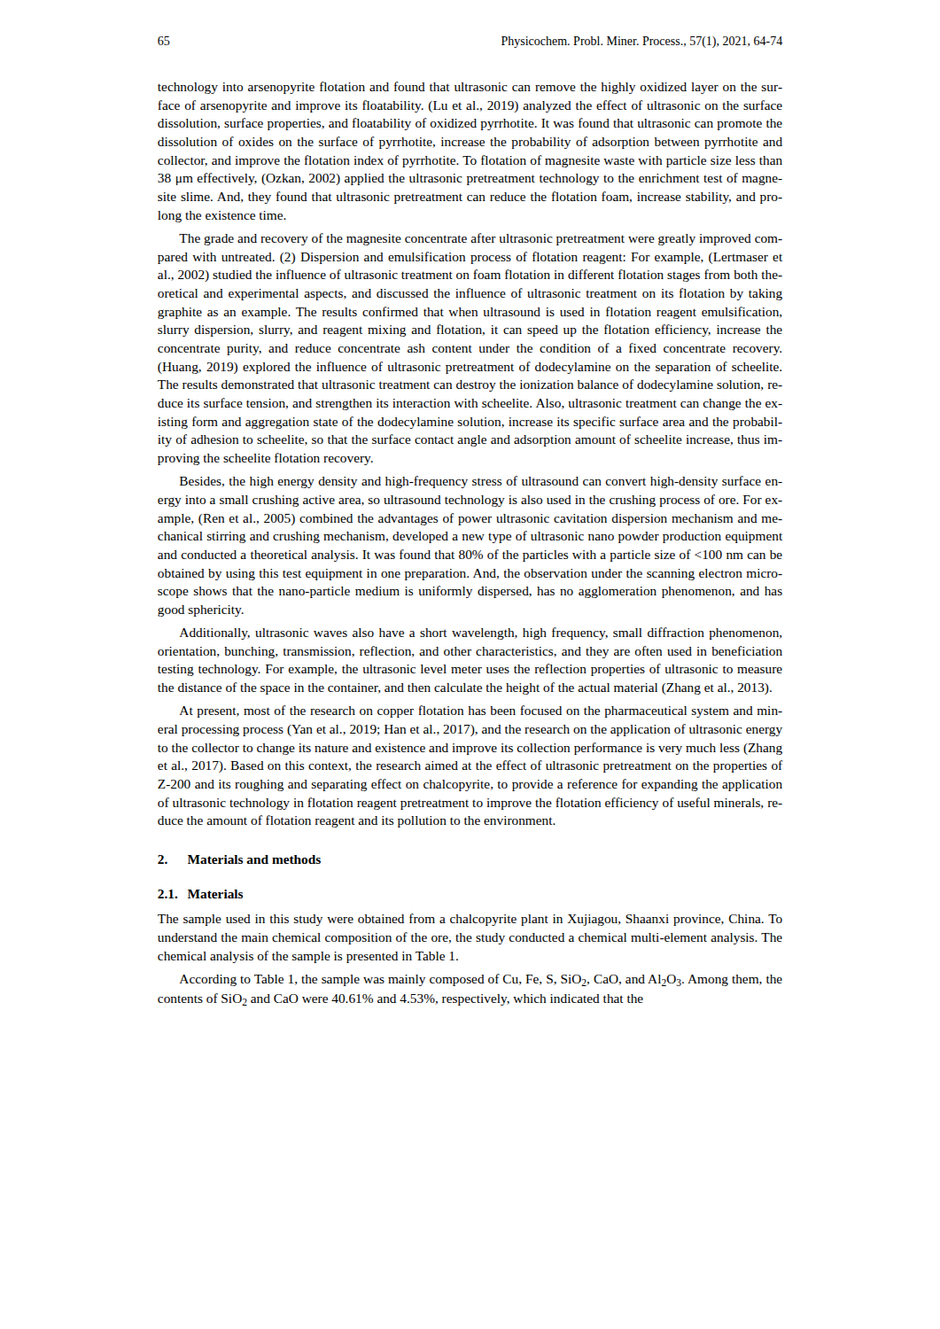65 Physicochem. Probl. Miner. Process., 57(1), 2021, 64-74
technology into arsenopyrite flotation and found that ultrasonic can remove the highly oxidized layer on the surface of arsenopyrite and improve its floatability. (Lu et al., 2019) analyzed the effect of ultrasonic on the surface dissolution, surface properties, and floatability of oxidized pyrrhotite. It was found that ultrasonic can promote the dissolution of oxides on the surface of pyrrhotite, increase the probability of adsorption between pyrrhotite and collector, and improve the flotation index of pyrrhotite. To flotation of magnesite waste with particle size less than 38 μm effectively, (Ozkan, 2002) applied the ultrasonic pretreatment technology to the enrichment test of magnesite slime. And, they found that ultrasonic pretreatment can reduce the flotation foam, increase stability, and prolong the existence time.
The grade and recovery of the magnesite concentrate after ultrasonic pretreatment were greatly improved compared with untreated. (2) Dispersion and emulsification process of flotation reagent: For example, (Lertmaser et al., 2002) studied the influence of ultrasonic treatment on foam flotation in different flotation stages from both theoretical and experimental aspects, and discussed the influence of ultrasonic treatment on its flotation by taking graphite as an example. The results confirmed that when ultrasound is used in flotation reagent emulsification, slurry dispersion, slurry, and reagent mixing and flotation, it can speed up the flotation efficiency, increase the concentrate purity, and reduce concentrate ash content under the condition of a fixed concentrate recovery. (Huang, 2019) explored the influence of ultrasonic pretreatment of dodecylamine on the separation of scheelite. The results demonstrated that ultrasonic treatment can destroy the ionization balance of dodecylamine solution, reduce its surface tension, and strengthen its interaction with scheelite. Also, ultrasonic treatment can change the existing form and aggregation state of the dodecylamine solution, increase its specific surface area and the probability of adhesion to scheelite, so that the surface contact angle and adsorption amount of scheelite increase, thus improving the scheelite flotation recovery.
Besides, the high energy density and high-frequency stress of ultrasound can convert high-density surface energy into a small crushing active area, so ultrasound technology is also used in the crushing process of ore. For example, (Ren et al., 2005) combined the advantages of power ultrasonic cavitation dispersion mechanism and mechanical stirring and crushing mechanism, developed a new type of ultrasonic nano powder production equipment and conducted a theoretical analysis. It was found that 80% of the particles with a particle size of <100 nm can be obtained by using this test equipment in one preparation. And, the observation under the scanning electron microscope shows that the nano-particle medium is uniformly dispersed, has no agglomeration phenomenon, and has good sphericity.
Additionally, ultrasonic waves also have a short wavelength, high frequency, small diffraction phenomenon, orientation, bunching, transmission, reflection, and other characteristics, and they are often used in beneficiation testing technology. For example, the ultrasonic level meter uses the reflection properties of ultrasonic to measure the distance of the space in the container, and then calculate the height of the actual material (Zhang et al., 2013).
At present, most of the research on copper flotation has been focused on the pharmaceutical system and mineral processing process (Yan et al., 2019; Han et al., 2017), and the research on the application of ultrasonic energy to the collector to change its nature and existence and improve its collection performance is very much less (Zhang et al., 2017). Based on this context, the research aimed at the effect of ultrasonic pretreatment on the properties of Z-200 and its roughing and separating effect on chalcopyrite, to provide a reference for expanding the application of ultrasonic technology in flotation reagent pretreatment to improve the flotation efficiency of useful minerals, reduce the amount of flotation reagent and its pollution to the environment.
2. Materials and methods
2.1. Materials
The sample used in this study were obtained from a chalcopyrite plant in Xujiagou, Shaanxi province, China. To understand the main chemical composition of the ore, the study conducted a chemical multi-element analysis. The chemical analysis of the sample is presented in Table 1.
According to Table 1, the sample was mainly composed of Cu, Fe, S, SiO2, CaO, and Al2O3. Among them, the contents of SiO2 and CaO were 40.61% and 4.53%, respectively, which indicated that the